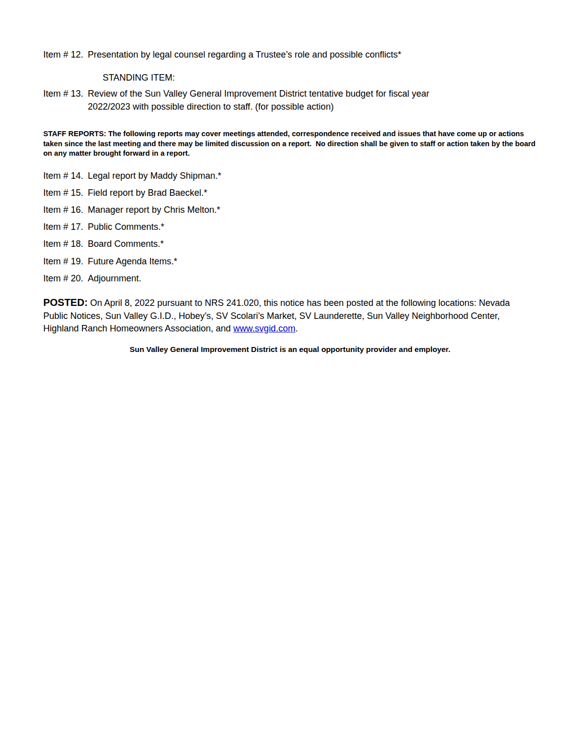Item # 12. Presentation by legal counsel regarding a Trustee’s role and possible conflicts*
STANDING ITEM:
Item # 13. Review of the Sun Valley General Improvement District tentative budget for fiscal year 2022/2023 with possible direction to staff. (for possible action)
STAFF REPORTS: The following reports may cover meetings attended, correspondence received and issues that have come up or actions taken since the last meeting and there may be limited discussion on a report. No direction shall be given to staff or action taken by the board on any matter brought forward in a report.
Item # 14. Legal report by Maddy Shipman.*
Item # 15. Field report by Brad Baeckel.*
Item # 16. Manager report by Chris Melton.*
Item # 17. Public Comments.*
Item # 18. Board Comments.*
Item # 19. Future Agenda Items.*
Item # 20. Adjournment.
POSTED: On April 8, 2022 pursuant to NRS 241.020, this notice has been posted at the following locations: Nevada Public Notices, Sun Valley G.I.D., Hobey’s, SV Scolari’s Market, SV Launderette, Sun Valley Neighborhood Center, Highland Ranch Homeowners Association, and www.svgid.com.
Sun Valley General Improvement District is an equal opportunity provider and employer.